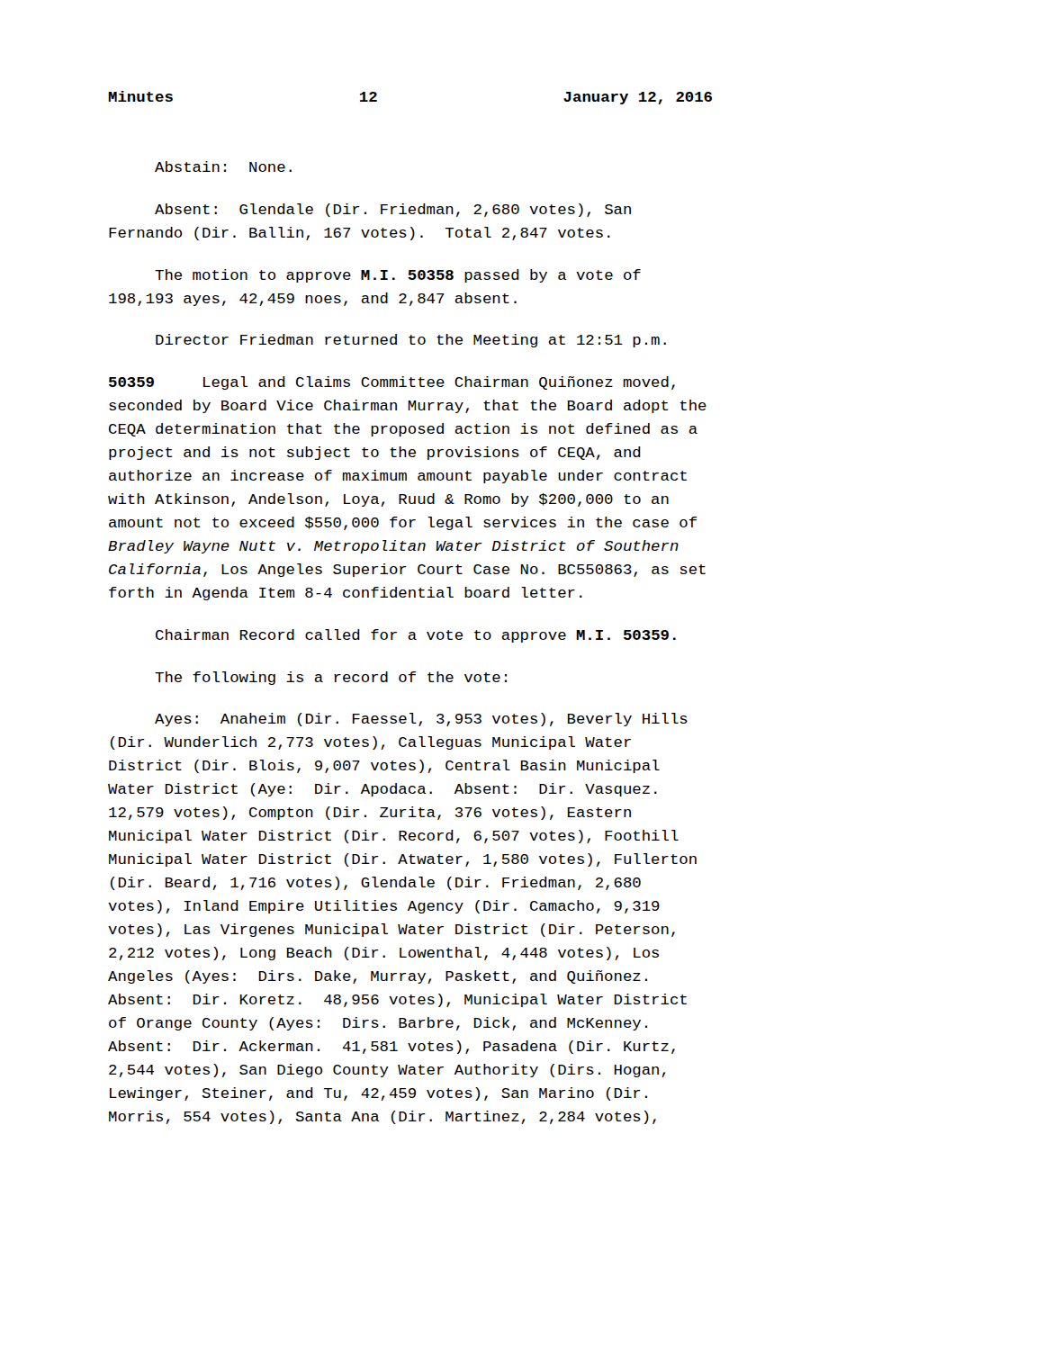Minutes 12 January 12, 2016
Abstain: None.
Absent: Glendale (Dir. Friedman, 2,680 votes), San Fernando (Dir. Ballin, 167 votes). Total 2,847 votes.
The motion to approve M.I. 50358 passed by a vote of 198,193 ayes, 42,459 noes, and 2,847 absent.
Director Friedman returned to the Meeting at 12:51 p.m.
50359 Legal and Claims Committee Chairman Quiñonez moved, seconded by Board Vice Chairman Murray, that the Board adopt the CEQA determination that the proposed action is not defined as a project and is not subject to the provisions of CEQA, and authorize an increase of maximum amount payable under contract with Atkinson, Andelson, Loya, Ruud & Romo by $200,000 to an amount not to exceed $550,000 for legal services in the case of Bradley Wayne Nutt v. Metropolitan Water District of Southern California, Los Angeles Superior Court Case No. BC550863, as set forth in Agenda Item 8-4 confidential board letter.
Chairman Record called for a vote to approve M.I. 50359.
The following is a record of the vote:
Ayes: Anaheim (Dir. Faessel, 3,953 votes), Beverly Hills (Dir. Wunderlich 2,773 votes), Calleguas Municipal Water District (Dir. Blois, 9,007 votes), Central Basin Municipal Water District (Aye: Dir. Apodaca. Absent: Dir. Vasquez. 12,579 votes), Compton (Dir. Zurita, 376 votes), Eastern Municipal Water District (Dir. Record, 6,507 votes), Foothill Municipal Water District (Dir. Atwater, 1,580 votes), Fullerton (Dir. Beard, 1,716 votes), Glendale (Dir. Friedman, 2,680 votes), Inland Empire Utilities Agency (Dir. Camacho, 9,319 votes), Las Virgenes Municipal Water District (Dir. Peterson, 2,212 votes), Long Beach (Dir. Lowenthal, 4,448 votes), Los Angeles (Ayes: Dirs. Dake, Murray, Paskett, and Quiñonez. Absent: Dir. Koretz. 48,956 votes), Municipal Water District of Orange County (Ayes: Dirs. Barbre, Dick, and McKenney. Absent: Dir. Ackerman. 41,581 votes), Pasadena (Dir. Kurtz, 2,544 votes), San Diego County Water Authority (Dirs. Hogan, Lewinger, Steiner, and Tu, 42,459 votes), San Marino (Dir. Morris, 554 votes), Santa Ana (Dir. Martinez, 2,284 votes),